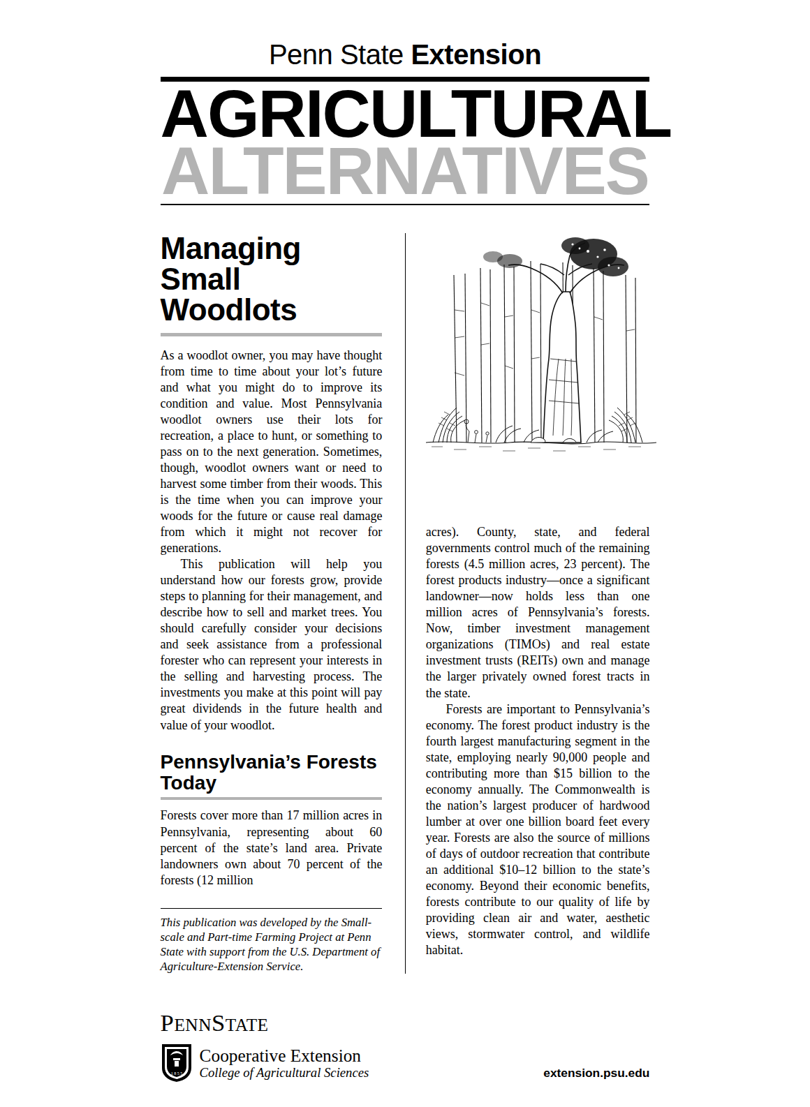Penn State Extension
AGRICULTURAL ALTERNATIVES
Managing Small Woodlots
As a woodlot owner, you may have thought from time to time about your lot’s future and what you might do to improve its condition and value. Most Pennsylvania woodlot owners use their lots for recreation, a place to hunt, or something to pass on to the next generation. Sometimes, though, woodlot owners want or need to harvest some timber from their woods. This is the time when you can improve your woods for the future or cause real damage from which it might not recover for generations.
This publication will help you understand how our forests grow, provide steps to planning for their management, and describe how to sell and market trees. You should carefully consider your decisions and seek assistance from a professional forester who can represent your interests in the selling and harvesting process. The investments you make at this point will pay great dividends in the future health and value of your woodlot.
Pennsylvania’s Forests Today
Forests cover more than 17 million acres in Pennsylvania, representing about 60 percent of the state’s land area. Private landowners own about 70 percent of the forests (12 million
This publication was developed by the Small-scale and Part-time Farming Project at Penn State with support from the U.S. Department of Agriculture-Extension Service.
acres). County, state, and federal governments control much of the remaining forests (4.5 million acres, 23 percent). The forest products industry—once a significant landowner—now holds less than one million acres of Pennsylvania’s forests. Now, timber investment management organizations (TIMOs) and real estate investment trusts (REITs) own and manage the larger privately owned forest tracts in the state.
Forests are important to Pennsylvania’s economy. The forest product industry is the fourth largest manufacturing segment in the state, employing nearly 90,000 people and contributing more than $15 billion to the economy annually. The Commonwealth is the nation’s largest producer of hardwood lumber at over one billion board feet every year. Forests are also the source of millions of days of outdoor recreation that contribute an additional $10–12 billion to the state’s economy. Beyond their economic benefits, forests contribute to our quality of life by providing clean air and water, aesthetic views, stormwater control, and wildlife habitat.
PENNSTATE
1 8 5 5
Cooperative Extension
College of Agricultural Sciences
extension.psu.edu